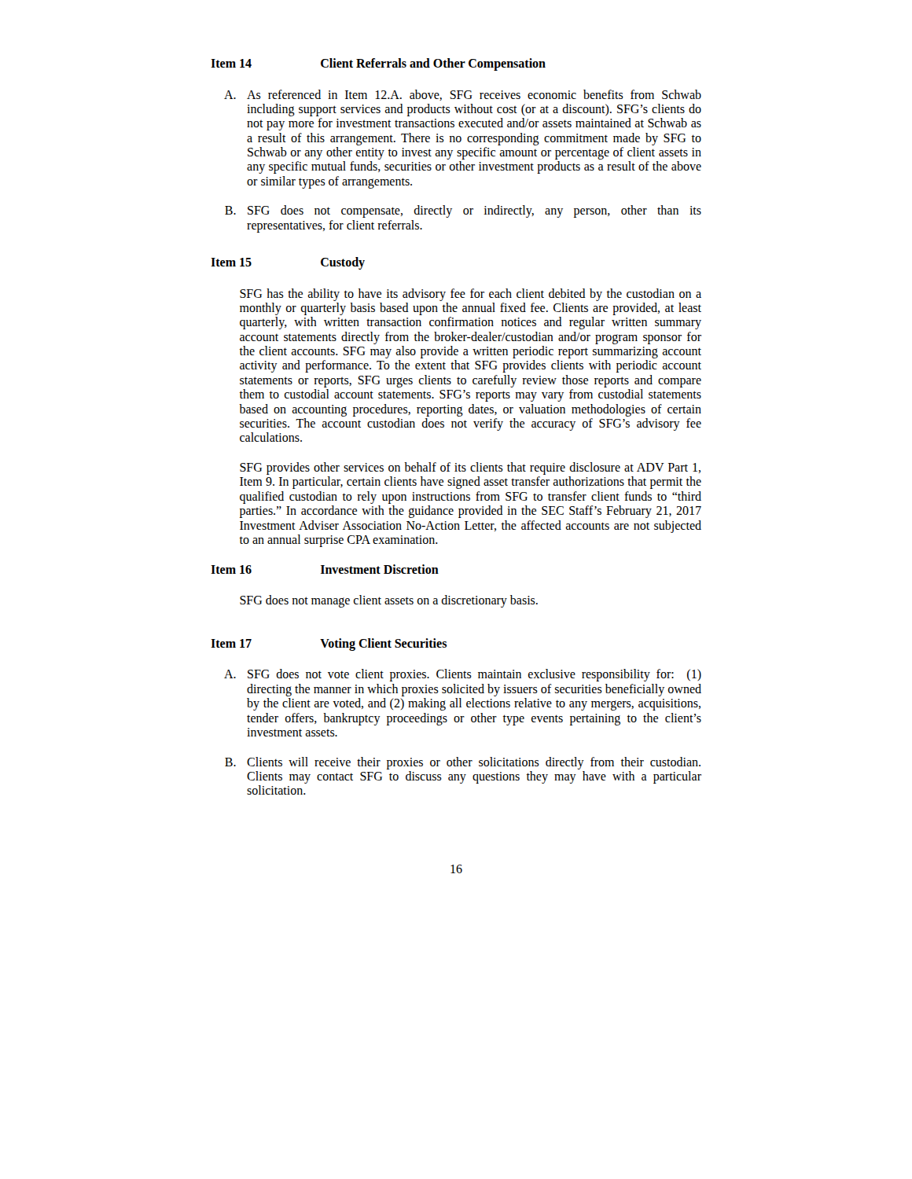Item 14 Client Referrals and Other Compensation
As referenced in Item 12.A. above, SFG receives economic benefits from Schwab including support services and products without cost (or at a discount). SFG’s clients do not pay more for investment transactions executed and/or assets maintained at Schwab as a result of this arrangement. There is no corresponding commitment made by SFG to Schwab or any other entity to invest any specific amount or percentage of client assets in any specific mutual funds, securities or other investment products as a result of the above or similar types of arrangements.
SFG does not compensate, directly or indirectly, any person, other than its representatives, for client referrals.
Item 15 Custody
SFG has the ability to have its advisory fee for each client debited by the custodian on a monthly or quarterly basis based upon the annual fixed fee. Clients are provided, at least quarterly, with written transaction confirmation notices and regular written summary account statements directly from the broker-dealer/custodian and/or program sponsor for the client accounts. SFG may also provide a written periodic report summarizing account activity and performance. To the extent that SFG provides clients with periodic account statements or reports, SFG urges clients to carefully review those reports and compare them to custodial account statements. SFG’s reports may vary from custodial statements based on accounting procedures, reporting dates, or valuation methodologies of certain securities. The account custodian does not verify the accuracy of SFG’s advisory fee calculations.
SFG provides other services on behalf of its clients that require disclosure at ADV Part 1, Item 9. In particular, certain clients have signed asset transfer authorizations that permit the qualified custodian to rely upon instructions from SFG to transfer client funds to “third parties.” In accordance with the guidance provided in the SEC Staff’s February 21, 2017 Investment Adviser Association No-Action Letter, the affected accounts are not subjected to an annual surprise CPA examination.
Item 16 Investment Discretion
SFG does not manage client assets on a discretionary basis.
Item 17 Voting Client Securities
SFG does not vote client proxies. Clients maintain exclusive responsibility for: (1) directing the manner in which proxies solicited by issuers of securities beneficially owned by the client are voted, and (2) making all elections relative to any mergers, acquisitions, tender offers, bankruptcy proceedings or other type events pertaining to the client’s investment assets.
Clients will receive their proxies or other solicitations directly from their custodian. Clients may contact SFG to discuss any questions they may have with a particular solicitation.
16